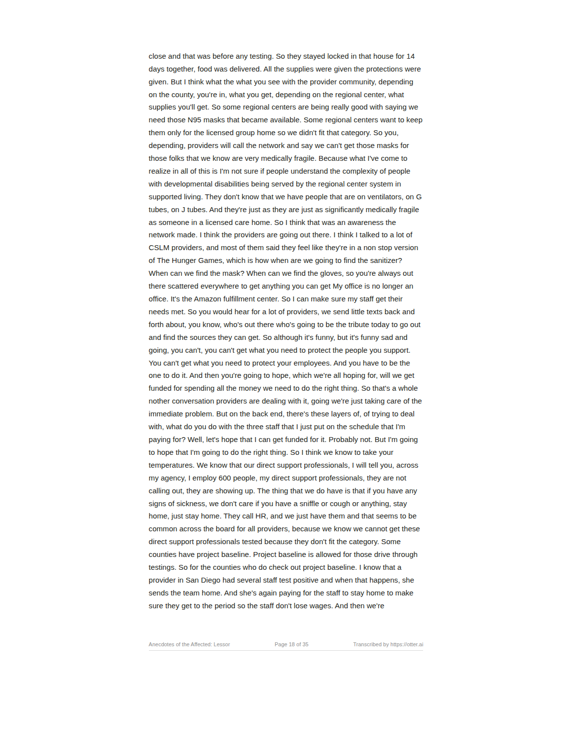close and that was before any testing. So they stayed locked in that house for 14 days together, food was delivered. All the supplies were given the protections were given. But I think what the what you see with the provider community, depending on the county, you're in, what you get, depending on the regional center, what supplies you'll get. So some regional centers are being really good with saying we need those N95 masks that became available. Some regional centers want to keep them only for the licensed group home so we didn't fit that category. So you, depending, providers will call the network and say we can't get those masks for those folks that we know are very medically fragile. Because what I've come to realize in all of this is I'm not sure if people understand the complexity of people with developmental disabilities being served by the regional center system in supported living. They don't know that we have people that are on ventilators, on G tubes, on J tubes. And they're just as they are just as significantly medically fragile as someone in a licensed care home. So I think that was an awareness the network made. I think the providers are going out there. I think I talked to a lot of CSLM providers, and most of them said they feel like they're in a non stop version of The Hunger Games, which is how when are we going to find the sanitizer? When can we find the mask? When can we find the gloves, so you're always out there scattered everywhere to get anything you can get My office is no longer an office. It's the Amazon fulfillment center. So I can make sure my staff get their needs met. So you would hear for a lot of providers, we send little texts back and forth about, you know, who's out there who's going to be the tribute today to go out and find the sources they can get. So although it's funny, but it's funny sad and going, you can't, you can't get what you need to protect the people you support. You can't get what you need to protect your employees. And you have to be the one to do it. And then you're going to hope, which we're all hoping for, will we get funded for spending all the money we need to do the right thing. So that's a whole nother conversation providers are dealing with it, going we're just taking care of the immediate problem. But on the back end, there's these layers of, of trying to deal with, what do you do with the three staff that I just put on the schedule that I'm paying for? Well, let's hope that I can get funded for it. Probably not. But I'm going to hope that I'm going to do the right thing. So I think we know to take your temperatures. We know that our direct support professionals, I will tell you, across my agency, I employ 600 people, my direct support professionals, they are not calling out, they are showing up. The thing that we do have is that if you have any signs of sickness, we don't care if you have a sniffle or cough or anything, stay home, just stay home. They call HR, and we just have them and that seems to be common across the board for all providers, because we know we cannot get these direct support professionals tested because they don't fit the category. Some counties have project baseline. Project baseline is allowed for those drive through testings. So for the counties who do check out project baseline. I know that a provider in San Diego had several staff test positive and when that happens, she sends the team home. And she's again paying for the staff to stay home to make sure they get to the period so the staff don't lose wages. And then we're
Anecdotes of the Affected: Lessor Page 18 of 35 Transcribed by https://otter.ai